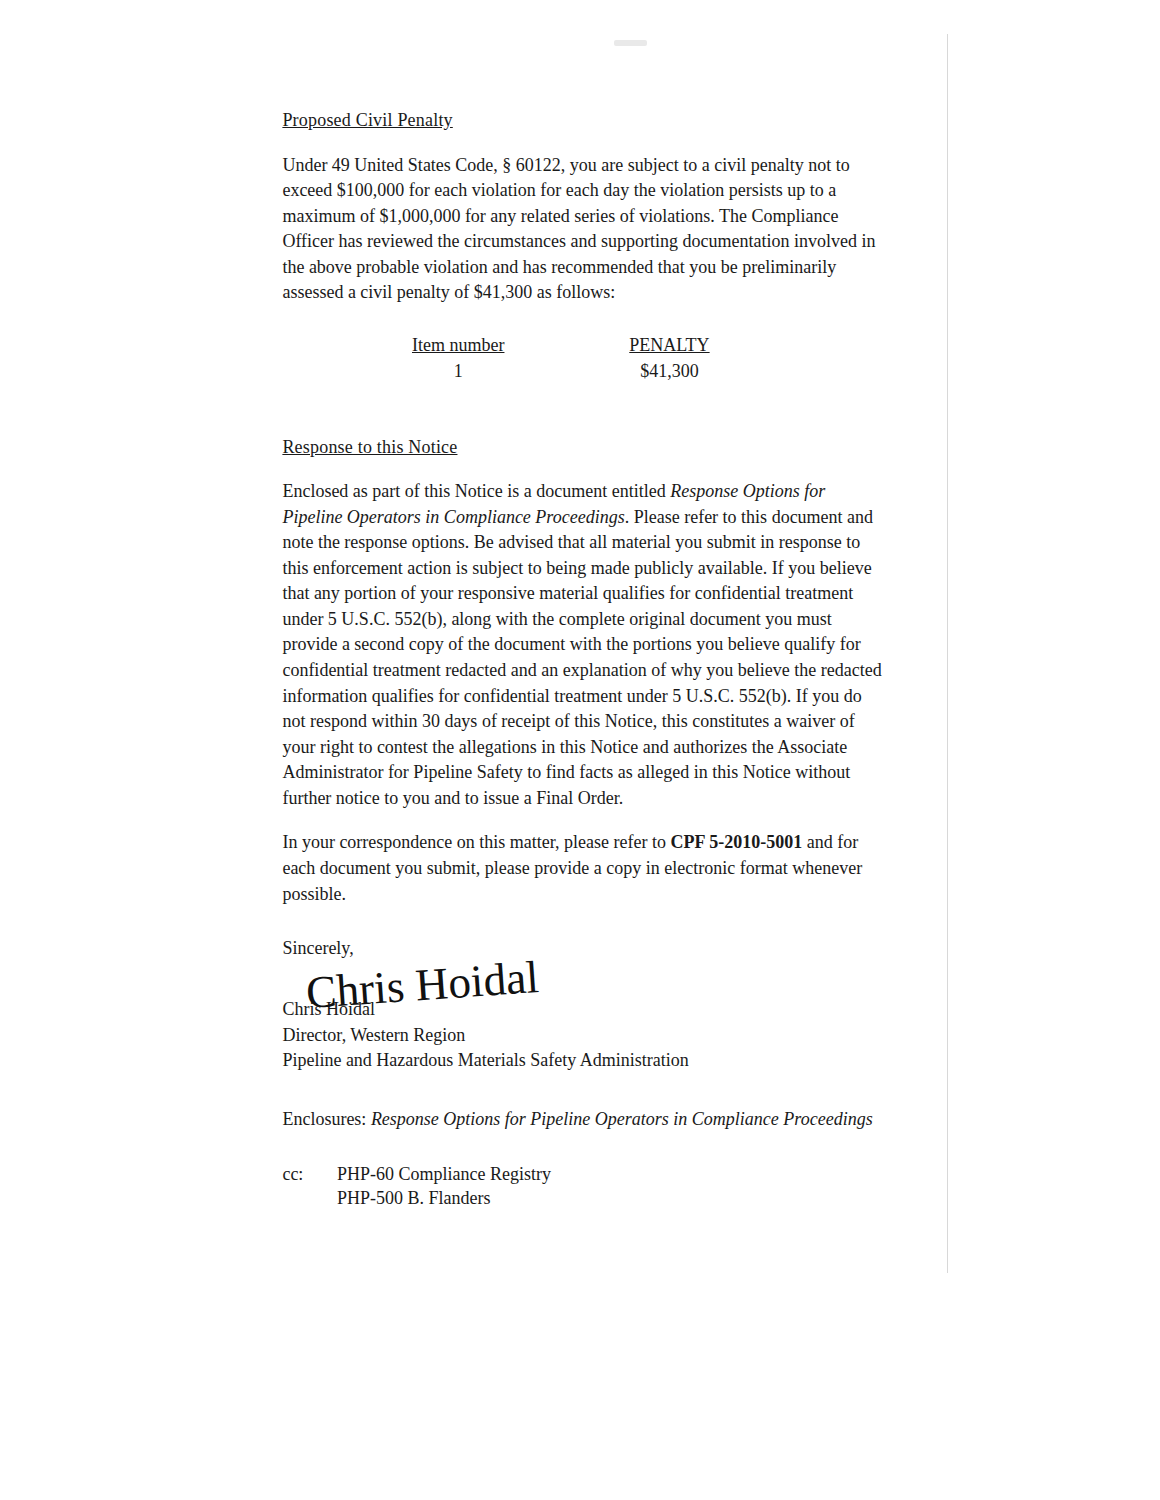Proposed Civil Penalty
Under 49 United States Code, § 60122, you are subject to a civil penalty not to exceed $100,000 for each violation for each day the violation persists up to a maximum of $1,000,000 for any related series of violations. The Compliance Officer has reviewed the circumstances and supporting documentation involved in the above probable violation and has recommended that you be preliminarily assessed a civil penalty of $41,300 as follows:
| Item number | PENALTY |
| --- | --- |
| 1 | $41,300 |
Response to this Notice
Enclosed as part of this Notice is a document entitled Response Options for Pipeline Operators in Compliance Proceedings. Please refer to this document and note the response options. Be advised that all material you submit in response to this enforcement action is subject to being made publicly available. If you believe that any portion of your responsive material qualifies for confidential treatment under 5 U.S.C. 552(b), along with the complete original document you must provide a second copy of the document with the portions you believe qualify for confidential treatment redacted and an explanation of why you believe the redacted information qualifies for confidential treatment under 5 U.S.C. 552(b). If you do not respond within 30 days of receipt of this Notice, this constitutes a waiver of your right to contest the allegations in this Notice and authorizes the Associate Administrator for Pipeline Safety to find facts as alleged in this Notice without further notice to you and to issue a Final Order.
In your correspondence on this matter, please refer to CPF 5-2010-5001 and for each document you submit, please provide a copy in electronic format whenever possible.
Sincerely,
Chris Hoidal
Chris Hoidal
Director, Western Region
Pipeline and Hazardous Materials Safety Administration
Enclosures: Response Options for Pipeline Operators in Compliance Proceedings
| cc: | PHP-60 Compliance Registry PHP-500 B. Flanders |